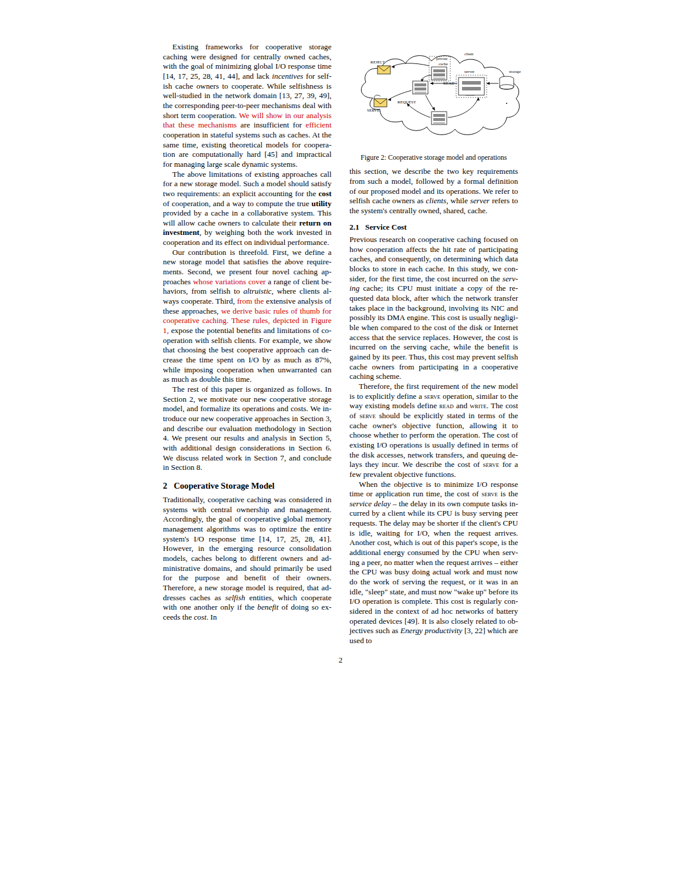Existing frameworks for cooperative storage caching were designed for centrally owned caches, with the goal of minimizing global I/O response time [14, 17, 25, 28, 41, 44], and lack incentives for selfish cache owners to cooperate. While selfishness is well-studied in the network domain [13, 27, 39, 49], the corresponding peer-to-peer mechanisms deal with short term cooperation. We will show in our analysis that these mechanisms are insufficient for efficient cooperation in stateful systems such as caches. At the same time, existing theoretical models for cooperation are computationally hard [45] and impractical for managing large scale dynamic systems.
The above limitations of existing approaches call for a new storage model. Such a model should satisfy two requirements: an explicit accounting for the cost of cooperation, and a way to compute the true utility provided by a cache in a collaborative system. This will allow cache owners to calculate their return on investment, by weighing both the work invested in cooperation and its effect on individual performance.
Our contribution is threefold. First, we define a new storage model that satisfies the above requirements. Second, we present four novel caching approaches whose variations cover a range of client behaviors, from selfish to altruistic, where clients always cooperate. Third, from the extensive analysis of these approaches, we derive basic rules of thumb for cooperative caching. These rules, depicted in Figure 1, expose the potential benefits and limitations of cooperation with selfish clients. For example, we show that choosing the best cooperative approach can decrease the time spent on I/O by as much as 87%, while imposing cooperation when unwarranted can as much as double this time.
The rest of this paper is organized as follows. In Section 2, we motivate our new cooperative storage model, and formalize its operations and costs. We introduce our new cooperative approaches in Section 3, and describe our evaluation methodology in Section 4. We present our results and analysis in Section 5, with additional design considerations in Section 6. We discuss related work in Section 7, and conclude in Section 8.
2 Cooperative Storage Model
Traditionally, cooperative caching was considered in systems with central ownership and management. Accordingly, the goal of cooperative global memory management algorithms was to optimize the entire system's I/O response time [14, 17, 25, 28, 41]. However, in the emerging resource consolidation models, caches belong to different owners and administrative domains, and should primarily be used for the purpose and benefit of their owners. Therefore, a new storage model is required, that addresses caches as selfish entities, which cooperate with one another only if the benefit of doing so exceeds the cost. In
client private cache server storage shared cache READ REJECT SERVE REQUEST
Figure 2: Cooperative storage model and operations
this section, we describe the two key requirements from such a model, followed by a formal definition of our proposed model and its operations. We refer to selfish cache owners as clients, while server refers to the system's centrally owned, shared, cache.
2.1 Service Cost
Previous research on cooperative caching focused on how cooperation affects the hit rate of participating caches, and consequently, on determining which data blocks to store in each cache. In this study, we consider, for the first time, the cost incurred on the serving cache; its CPU must initiate a copy of the requested data block, after which the network transfer takes place in the background, involving its NIC and possibly its DMA engine. This cost is usually negligible when compared to the cost of the disk or Internet access that the service replaces. However, the cost is incurred on the serving cache, while the benefit is gained by its peer. Thus, this cost may prevent selfish cache owners from participating in a cooperative caching scheme.
Therefore, the first requirement of the new model is to explicitly define a serve operation, similar to the way existing models define read and write. The cost of serve should be explicitly stated in terms of the cache owner's objective function, allowing it to choose whether to perform the operation. The cost of existing I/O operations is usually defined in terms of the disk accesses, network transfers, and queuing delays they incur. We describe the cost of serve for a few prevalent objective functions.
When the objective is to minimize I/O response time or application run time, the cost of serve is the service delay – the delay in its own compute tasks incurred by a client while its CPU is busy serving peer requests. The delay may be shorter if the client's CPU is idle, waiting for I/O, when the request arrives. Another cost, which is out of this paper's scope, is the additional energy consumed by the CPU when serving a peer, no matter when the request arrives – either the CPU was busy doing actual work and must now do the work of serving the request, or it was in an idle, "sleep" state, and must now "wake up" before its I/O operation is complete. This cost is regularly considered in the context of ad hoc networks of battery operated devices [49]. It is also closely related to objectives such as Energy productivity [3, 22] which are used to
2